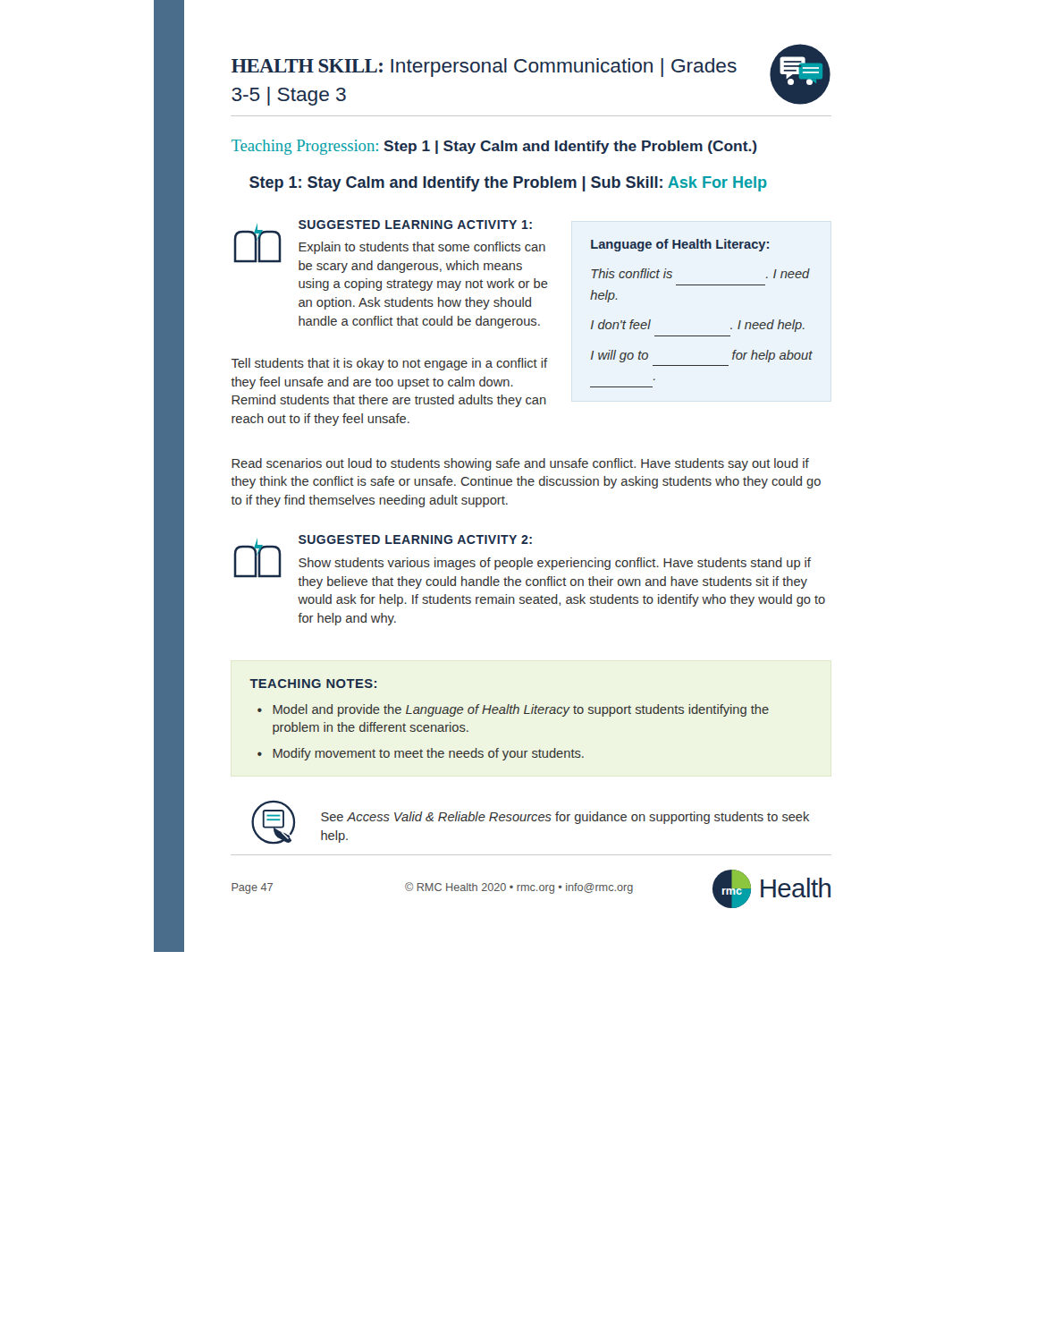HEALTH SKILL: Interpersonal Communication | Grades 3-5 | Stage 3
Teaching Progression: Step 1 | Stay Calm and Identify the Problem (Cont.)
Step 1: Stay Calm and Identify the Problem | Sub Skill: Ask For Help
SUGGESTED LEARNING ACTIVITY 1:
Explain to students that some conflicts can be scary and dangerous, which means using a coping strategy may not work or be an option. Ask students how they should handle a conflict that could be dangerous.
Tell students that it is okay to not engage in a conflict if they feel unsafe and are too upset to calm down. Remind students that there are trusted adults they can reach out to if they feel unsafe.
Language of Health Literacy:
This conflict is . I need help.
I don't feel . I need help.
I will go to for help about .
Read scenarios out loud to students showing safe and unsafe conflict. Have students say out loud if they think the conflict is safe or unsafe. Continue the discussion by asking students who they could go to if they find themselves needing adult support.
SUGGESTED LEARNING ACTIVITY 2:
Show students various images of people experiencing conflict. Have students stand up if they believe that they could handle the conflict on their own and have students sit if they would ask for help. If students remain seated, ask students to identify who they would go to for help and why.
TEACHING NOTES:
Model and provide the Language of Health Literacy to support students identifying the problem in the different scenarios.
Modify movement to meet the needs of your students.
See Access Valid & Reliable Resources for guidance on supporting students to seek help.
Page 47
© RMC Health 2020 • rmc.org • info@rmc.org
rmc
Health